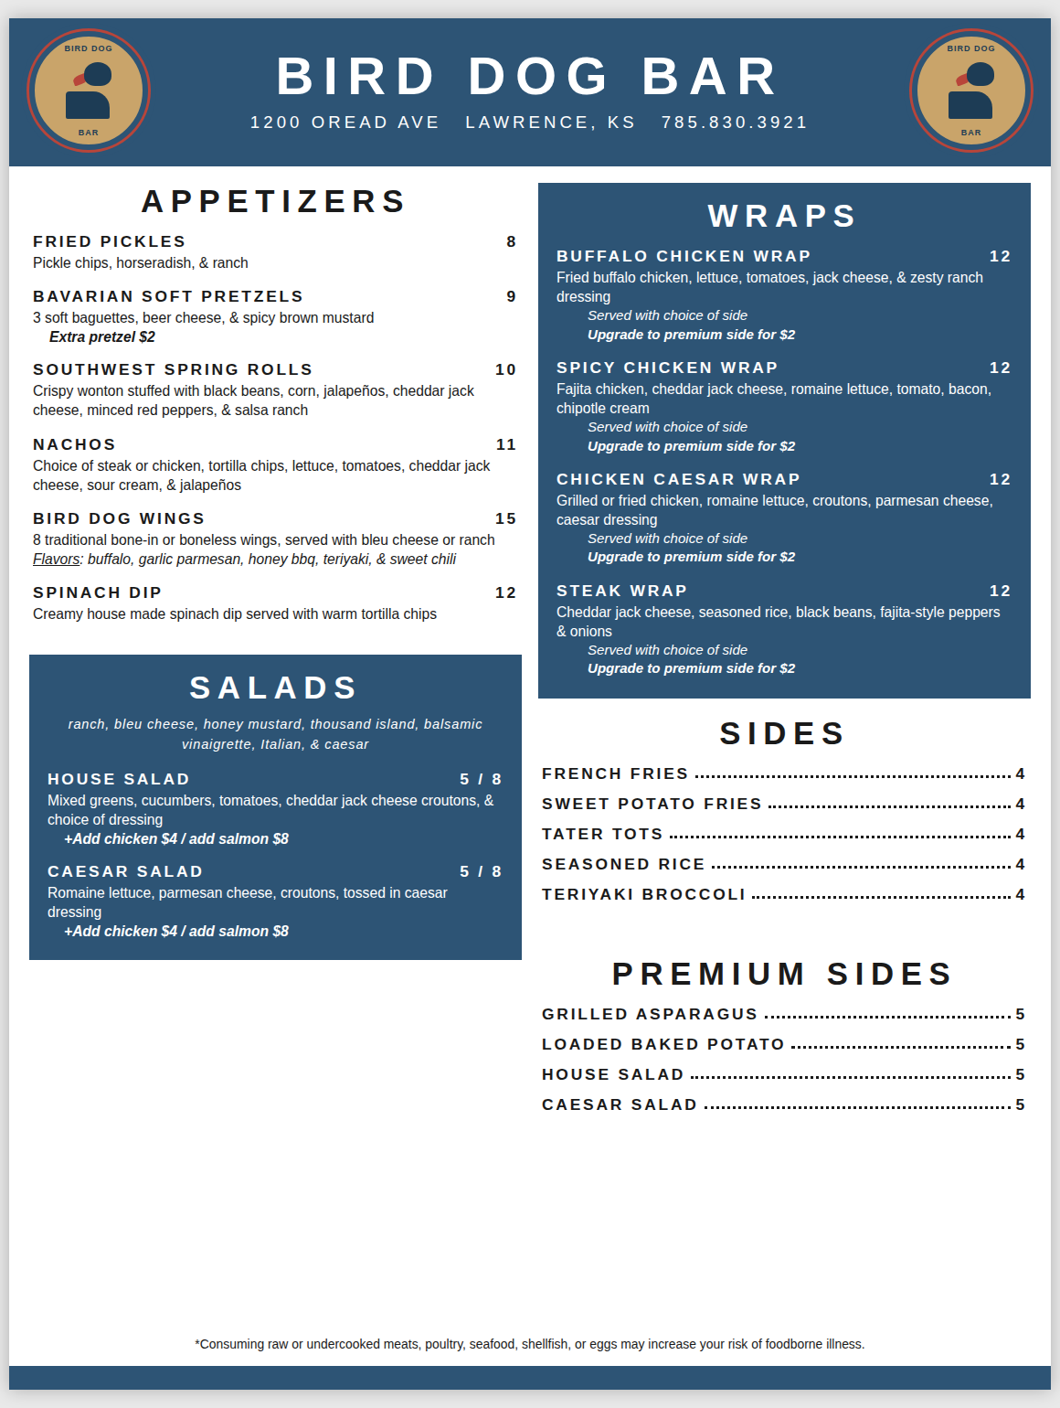BIRD DOG BAR
Bird Dog Bar
1200 Oread Ave Lawrence, KS 785.830.3921
BIRD DOG BAR
Appetizers
Fried Pickles 8
Pickle chips, horseradish, & ranch
Bavarian Soft Pretzels 9
3 soft baguettes, beer cheese, & spicy brown mustard
Extra pretzel $2
Southwest Spring Rolls 10
Crispy wonton stuffed with black beans, corn, jalapeños, cheddar jack cheese, minced red peppers, & salsa ranch
Nachos 11
Choice of steak or chicken, tortilla chips, lettuce, tomatoes, cheddar jack cheese, sour cream, & jalapeños
Bird Dog Wings 15
8 traditional bone-in or boneless wings, served with bleu cheese or ranch
Flavors: buffalo, garlic parmesan, honey bbq, teriyaki, & sweet chili
Spinach Dip 12
Creamy house made spinach dip served with warm tortilla chips
Salads
ranch, bleu cheese, honey mustard, thousand island, balsamic vinaigrette, Italian, & caesar
House Salad 5 / 8
Mixed greens, cucumbers, tomatoes, cheddar jack cheese croutons, & choice of dressing
+Add chicken $4 / add salmon $8
Caesar Salad 5 / 8
Romaine lettuce, parmesan cheese, croutons, tossed in caesar dressing
+Add chicken $4 / add salmon $8
Wraps
Buffalo Chicken Wrap 12
Fried buffalo chicken, lettuce, tomatoes, jack cheese, & zesty ranch dressing
Served with choice of side
Upgrade to premium side for $2
Spicy Chicken Wrap 12
Fajita chicken, cheddar jack cheese, romaine lettuce, tomato, bacon, chipotle cream
Served with choice of side
Upgrade to premium side for $2
Chicken Caesar Wrap 12
Grilled or fried chicken, romaine lettuce, croutons, parmesan cheese, caesar dressing
Served with choice of side
Upgrade to premium side for $2
Steak Wrap 12
Cheddar jack cheese, seasoned rice, black beans, fajita-style peppers & onions
Served with choice of side
Upgrade to premium side for $2
Sides
French Fries 4
Sweet Potato Fries 4
Tater Tots 4
Seasoned Rice 4
Teriyaki Broccoli 4
Premium Sides
Grilled Asparagus 5
Loaded Baked Potato 5
House Salad 5
Caesar Salad 5
*Consuming raw or undercooked meats, poultry, seafood, shellfish, or eggs may increase your risk of foodborne illness.